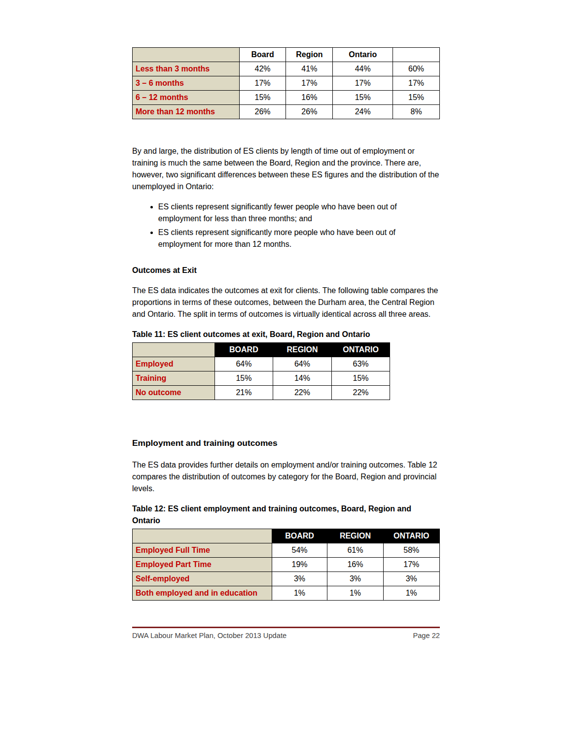| | Board | Region | Ontario | |
| Less than 3 months | 42% | 41% | 44% | 60% |
| 3 – 6 months | 17% | 17% | 17% | 17% |
| 6 – 12 months | 15% | 16% | 15% | 15% |
| More than 12 months | 26% | 26% | 24% | 8% |
By and large, the distribution of ES clients by length of time out of employment or training is much the same between the Board, Region and the province. There are, however, two significant differences between these ES figures and the distribution of the unemployed in Ontario:
ES clients represent significantly fewer people who have been out of employment for less than three months; and
ES clients represent significantly more people who have been out of employment for more than 12 months.
Outcomes at Exit
The ES data indicates the outcomes at exit for clients. The following table compares the proportions in terms of these outcomes, between the Durham area, the Central Region and Ontario. The split in terms of outcomes is virtually identical across all three areas.
Table 11: ES client outcomes at exit, Board, Region and Ontario
| | BOARD | REGION | ONTARIO |
| Employed | 64% | 64% | 63% |
| Training | 15% | 14% | 15% |
| No outcome | 21% | 22% | 22% |
Employment and training outcomes
The ES data provides further details on employment and/or training outcomes. Table 12 compares the distribution of outcomes by category for the Board, Region and provincial levels.
Table 12: ES client employment and training outcomes, Board, Region and Ontario
| | BOARD | REGION | ONTARIO |
| Employed Full Time | 54% | 61% | 58% |
| Employed Part Time | 19% | 16% | 17% |
| Self-employed | 3% | 3% | 3% |
| Both employed and in education | 1% | 1% | 1% |
DWA Labour Market Plan, October 2013 Update
Page 22